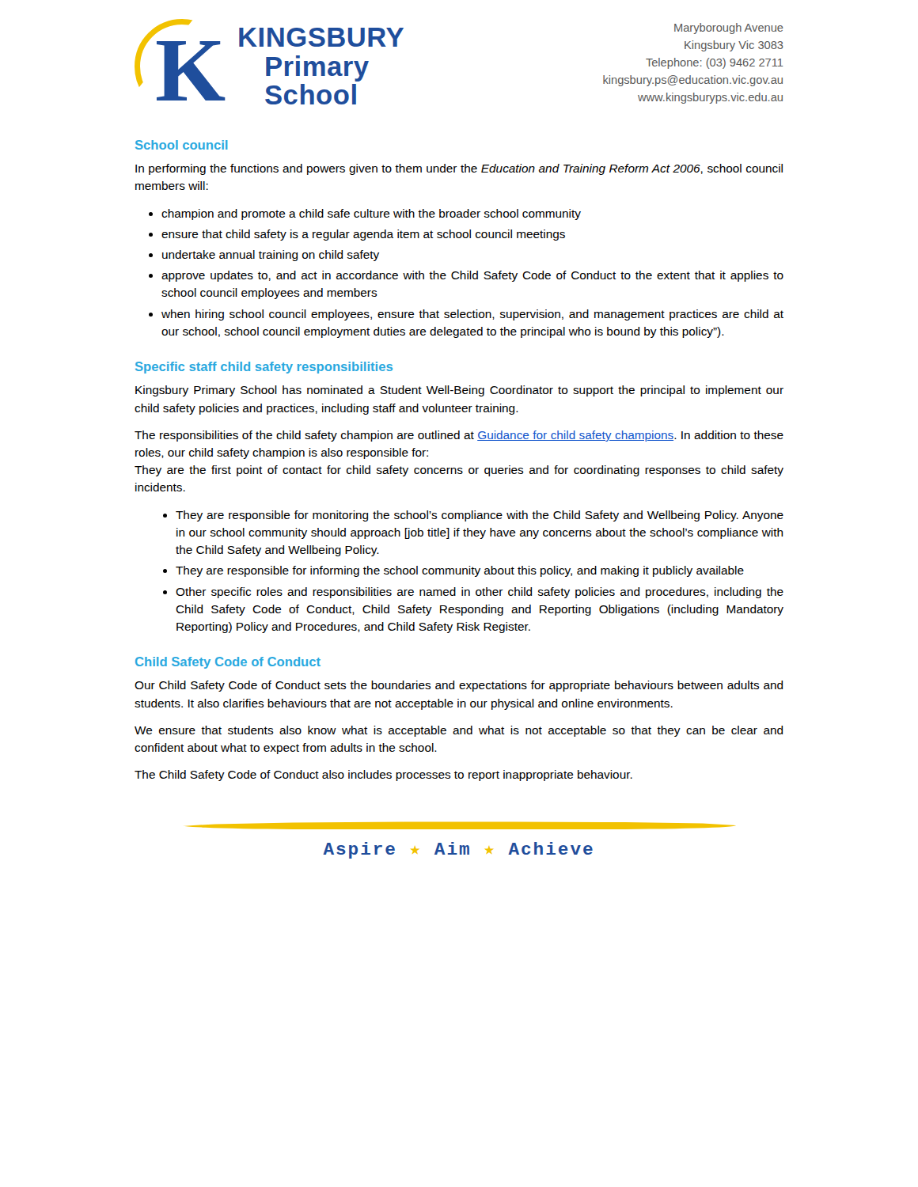K
KINGSBURY Primary School
Maryborough Avenue
Kingsbury Vic 3083
Telephone: (03) 9462 2711
kingsbury.ps@education.vic.gov.au
www.kingsburyps.vic.edu.au
School council
In performing the functions and powers given to them under the Education and Training Reform Act 2006, school council members will:
champion and promote a child safe culture with the broader school community
ensure that child safety is a regular agenda item at school council meetings
undertake annual training on child safety
approve updates to, and act in accordance with the Child Safety Code of Conduct to the extent that it applies to school council employees and members
when hiring school council employees, ensure that selection, supervision, and management practices are child at our school, school council employment duties are delegated to the principal who is bound by this policy”).
Specific staff child safety responsibilities
Kingsbury Primary School has nominated a Student Well-Being Coordinator to support the principal to implement our child safety policies and practices, including staff and volunteer training.
The responsibilities of the child safety champion are outlined at Guidance for child safety champions. In addition to these roles, our child safety champion is also responsible for:
They are the first point of contact for child safety concerns or queries and for coordinating responses to child safety incidents.
They are responsible for monitoring the school’s compliance with the Child Safety and Wellbeing Policy. Anyone in our school community should approach [job title] if they have any concerns about the school’s compliance with the Child Safety and Wellbeing Policy.
They are responsible for informing the school community about this policy, and making it publicly available
Other specific roles and responsibilities are named in other child safety policies and procedures, including the Child Safety Code of Conduct, Child Safety Responding and Reporting Obligations (including Mandatory Reporting) Policy and Procedures, and Child Safety Risk Register.
Child Safety Code of Conduct
Our Child Safety Code of Conduct sets the boundaries and expectations for appropriate behaviours between adults and students. It also clarifies behaviours that are not acceptable in our physical and online environments.
We ensure that students also know what is acceptable and what is not acceptable so that they can be clear and confident about what to expect from adults in the school.
The Child Safety Code of Conduct also includes processes to report inappropriate behaviour.
Aspire ★ Aim ★ Achieve